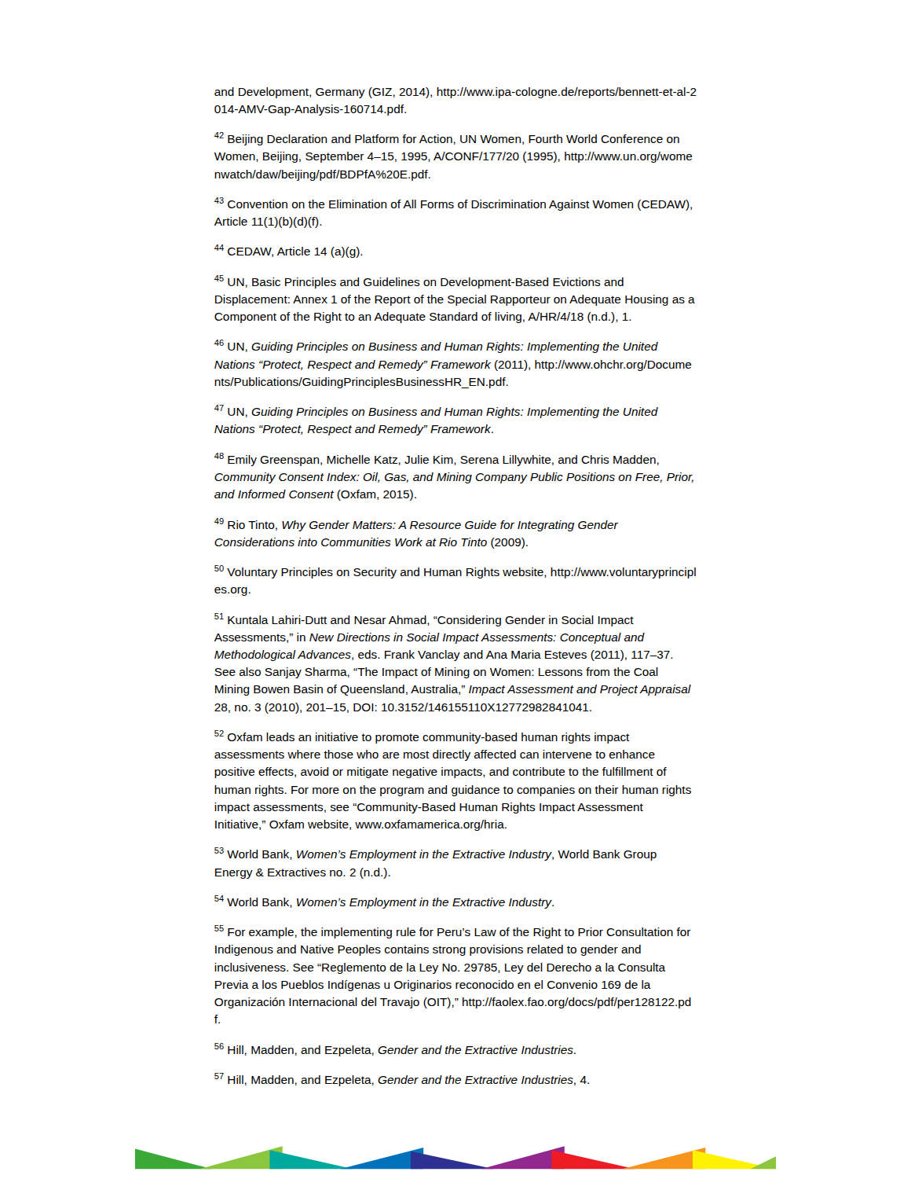and Development, Germany (GIZ, 2014), http://www.ipa-cologne.de/reports/bennett-et-al-2014-AMV-Gap-Analysis-160714.pdf.
42 Beijing Declaration and Platform for Action, UN Women, Fourth World Conference on Women, Beijing, September 4–15, 1995, A/CONF/177/20 (1995), http://www.un.org/womenwatch/daw/beijing/pdf/BDPfA%20E.pdf.
43 Convention on the Elimination of All Forms of Discrimination Against Women (CEDAW), Article 11(1)(b)(d)(f).
44 CEDAW, Article 14 (a)(g).
45 UN, Basic Principles and Guidelines on Development-Based Evictions and Displacement: Annex 1 of the Report of the Special Rapporteur on Adequate Housing as a Component of the Right to an Adequate Standard of living, A/HR/4/18 (n.d.), 1.
46 UN, Guiding Principles on Business and Human Rights: Implementing the United Nations “Protect, Respect and Remedy” Framework (2011), http://www.ohchr.org/Documents/Publications/GuidingPrinciplesBusinessHR_EN.pdf.
47 UN, Guiding Principles on Business and Human Rights: Implementing the United Nations “Protect, Respect and Remedy” Framework.
48 Emily Greenspan, Michelle Katz, Julie Kim, Serena Lillywhite, and Chris Madden, Community Consent Index: Oil, Gas, and Mining Company Public Positions on Free, Prior, and Informed Consent (Oxfam, 2015).
49 Rio Tinto, Why Gender Matters: A Resource Guide for Integrating Gender Considerations into Communities Work at Rio Tinto (2009).
50 Voluntary Principles on Security and Human Rights website, http://www.voluntaryprinciples.org.
51 Kuntala Lahiri-Dutt and Nesar Ahmad, “Considering Gender in Social Impact Assessments,” in New Directions in Social Impact Assessments: Conceptual and Methodological Advances, eds. Frank Vanclay and Ana Maria Esteves (2011), 117–37. See also Sanjay Sharma, “The Impact of Mining on Women: Lessons from the Coal Mining Bowen Basin of Queensland, Australia,” Impact Assessment and Project Appraisal 28, no. 3 (2010), 201–15, DOI: 10.3152/146155110X12772982841041.
52 Oxfam leads an initiative to promote community-based human rights impact assessments where those who are most directly affected can intervene to enhance positive effects, avoid or mitigate negative impacts, and contribute to the fulfillment of human rights. For more on the program and guidance to companies on their human rights impact assessments, see “Community-Based Human Rights Impact Assessment Initiative,” Oxfam website, www.oxfamamerica.org/hria.
53 World Bank, Women’s Employment in the Extractive Industry, World Bank Group Energy & Extractives no. 2 (n.d.).
54 World Bank, Women’s Employment in the Extractive Industry.
55 For example, the implementing rule for Peru’s Law of the Right to Prior Consultation for Indigenous and Native Peoples contains strong provisions related to gender and inclusiveness. See “Reglemento de la Ley No. 29785, Ley del Derecho a la Consulta Previa a los Pueblos Indígenas u Originarios reconocido en el Convenio 169 de la Organización Internacional del Travajo (OIT),” http://faolex.fao.org/docs/pdf/per128122.pdf.
56 Hill, Madden, and Ezpeleta, Gender and the Extractive Industries.
57 Hill, Madden, and Ezpeleta, Gender and the Extractive Industries, 4.